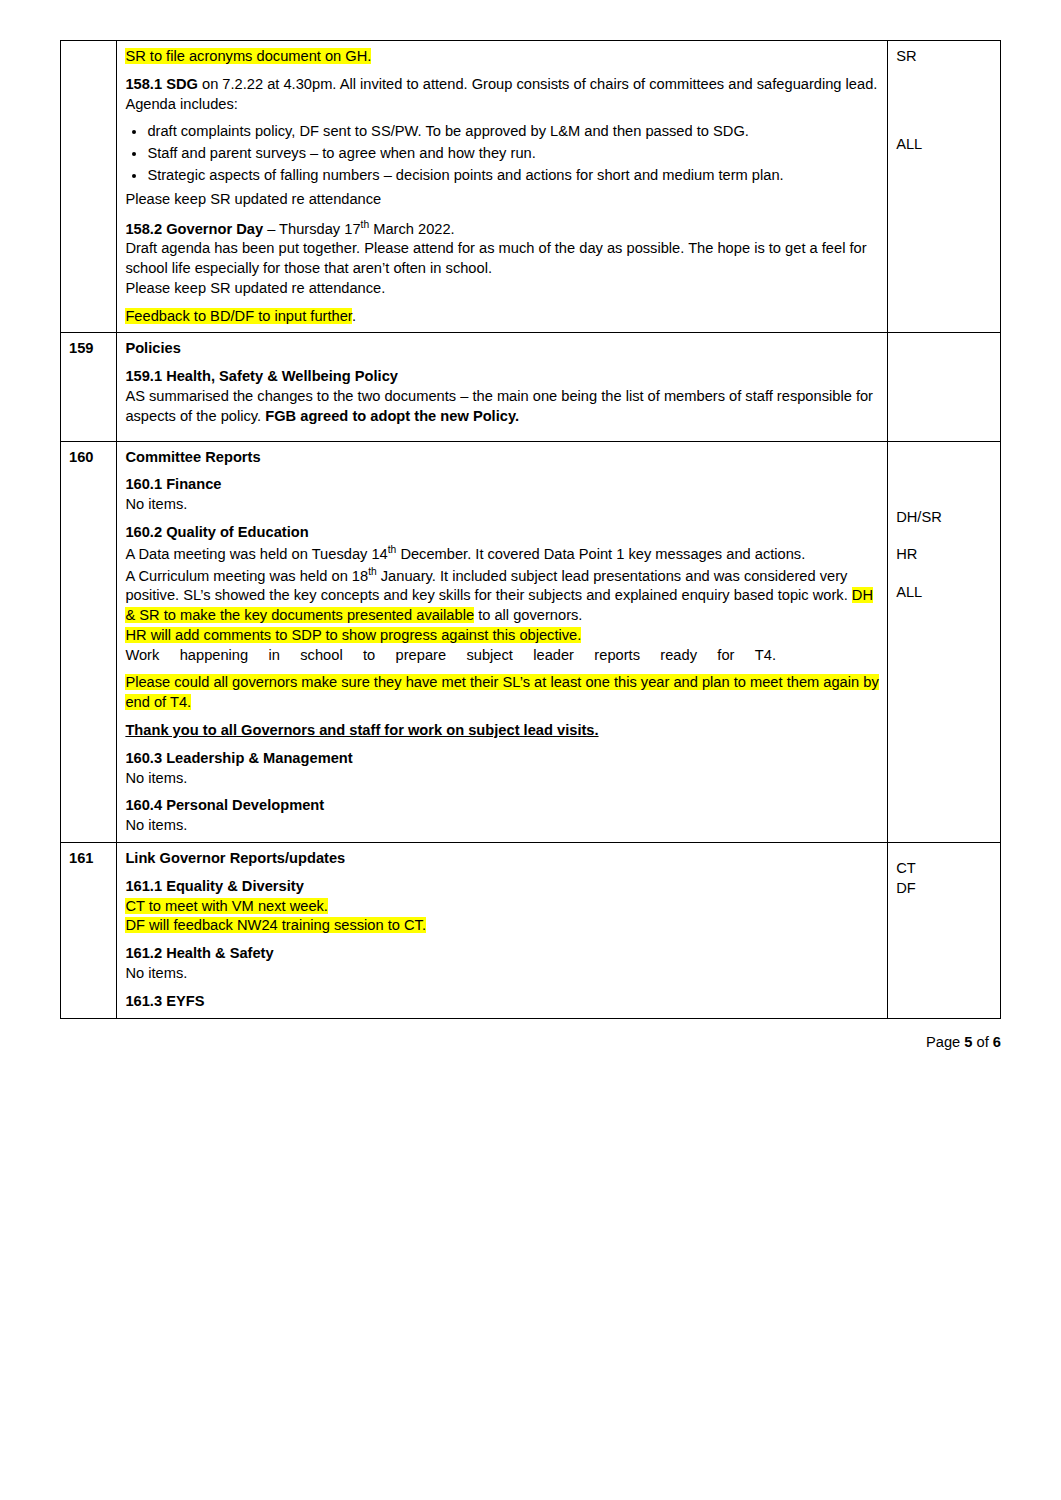| | SR to file acronyms document on GH. 158.1 SDG on 7.2.22 at 4.30pm. All invited to attend. Group consists of chairs of committees and safeguarding lead. Agenda includes: draft complaints policy, DF sent to SS/PW. To be approved by L&M and then passed to SDG. Staff and parent surveys – to agree when and how they run. Strategic aspects of falling numbers – decision points and actions for short and medium term plan. Please keep SR updated re attendance 158.2 Governor Day – Thursday 17 th March 2022. Draft agenda has been put together. Please attend for as much of the day as possible. The hope is to get a feel for school life especially for those that aren’t often in school. Please keep SR updated re attendance. Feedback to BD/DF to input further . | SR ALL |
| 159 | Policies 159.1 Health, Safety & Wellbeing Policy AS summarised the changes to the two documents – the main one being the list of members of staff responsible for aspects of the policy. FGB agreed to adopt the new Policy. | |
| 160 | Committee Reports 160.1 Finance No items. 160.2 Quality of Education A Data meeting was held on Tuesday 14 th December. It covered Data Point 1 key messages and actions. A Curriculum meeting was held on 18 th January. It included subject lead presentations and was considered very positive. SL’s showed the key concepts and key skills for their subjects and explained enquiry based topic work. DH & SR to make the key documents presented available to all governors. HR will add comments to SDP to show progress against this objective. Work happening in school to prepare subject leader reports ready for T4. Please could all governors make sure they have met their SL’s at least one this year and plan to meet them again by end of T4. Thank you to all Governors and staff for work on subject lead visits. 160.3 Leadership & Management No items. 160.4 Personal Development No items. | DH/SR HR ALL |
| 161 | Link Governor Reports/updates 161.1 Equality & Diversity CT to meet with VM next week. DF will feedback NW24 training session to CT. 161.2 Health & Safety No items. 161.3 EYFS | CT DF |
Page 5 of 6